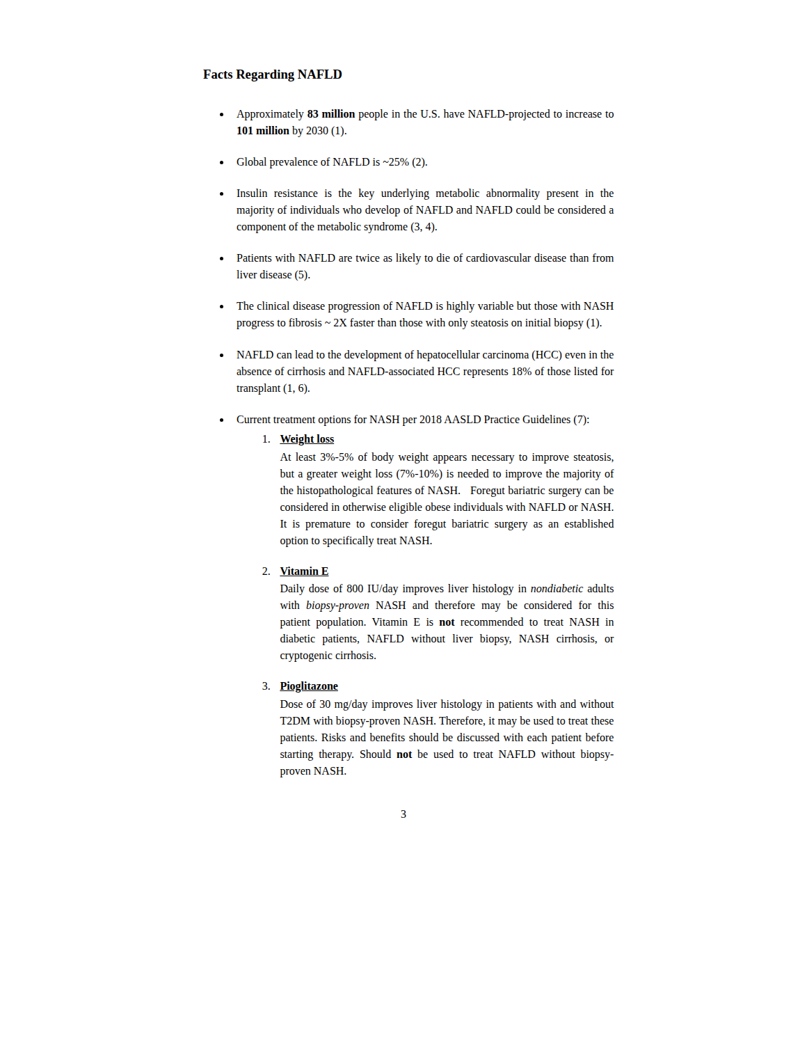Facts Regarding NAFLD
Approximately 83 million people in the U.S. have NAFLD-projected to increase to 101 million by 2030 (1).
Global prevalence of NAFLD is ~25% (2).
Insulin resistance is the key underlying metabolic abnormality present in the majority of individuals who develop of NAFLD and NAFLD could be considered a component of the metabolic syndrome (3, 4).
Patients with NAFLD are twice as likely to die of cardiovascular disease than from liver disease (5).
The clinical disease progression of NAFLD is highly variable but those with NASH progress to fibrosis ~ 2X faster than those with only steatosis on initial biopsy (1).
NAFLD can lead to the development of hepatocellular carcinoma (HCC) even in the absence of cirrhosis and NAFLD-associated HCC represents 18% of those listed for transplant (1, 6).
Current treatment options for NASH per 2018 AASLD Practice Guidelines (7):
Weight loss At least 3%-5% of body weight appears necessary to improve steatosis, but a greater weight loss (7%-10%) is needed to improve the majority of the histopathological features of NASH. Foregut bariatric surgery can be considered in otherwise eligible obese individuals with NAFLD or NASH. It is premature to consider foregut bariatric surgery as an established option to specifically treat NASH.
Vitamin E Daily dose of 800 IU/day improves liver histology in nondiabetic adults with biopsy-proven NASH and therefore may be considered for this patient population. Vitamin E is not recommended to treat NASH in diabetic patients, NAFLD without liver biopsy, NASH cirrhosis, or cryptogenic cirrhosis.
Pioglitazone Dose of 30 mg/day improves liver histology in patients with and without T2DM with biopsy-proven NASH. Therefore, it may be used to treat these patients. Risks and benefits should be discussed with each patient before starting therapy. Should not be used to treat NAFLD without biopsy-proven NASH.
3